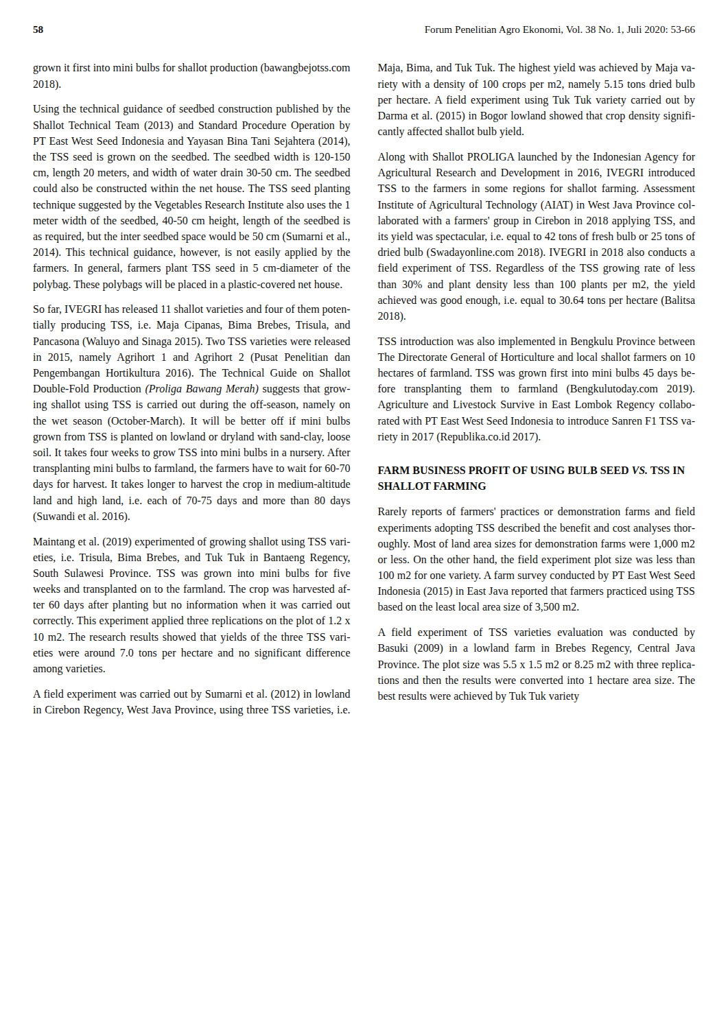58 Forum Penelitian Agro Ekonomi, Vol. 38 No. 1, Juli 2020: 53-66
grown it first into mini bulbs for shallot production (bawangbejotss.com 2018).
Using the technical guidance of seedbed construction published by the Shallot Technical Team (2013) and Standard Procedure Operation by PT East West Seed Indonesia and Yayasan Bina Tani Sejahtera (2014), the TSS seed is grown on the seedbed. The seedbed width is 120-150 cm, length 20 meters, and width of water drain 30-50 cm. The seedbed could also be constructed within the net house. The TSS seed planting technique suggested by the Vegetables Research Institute also uses the 1 meter width of the seedbed, 40-50 cm height, length of the seedbed is as required, but the inter seedbed space would be 50 cm (Sumarni et al., 2014). This technical guidance, however, is not easily applied by the farmers. In general, farmers plant TSS seed in 5 cm-diameter of the polybag. These polybags will be placed in a plastic-covered net house.
So far, IVEGRI has released 11 shallot varieties and four of them potentially producing TSS, i.e. Maja Cipanas, Bima Brebes, Trisula, and Pancasona (Waluyo and Sinaga 2015). Two TSS varieties were released in 2015, namely Agrihort 1 and Agrihort 2 (Pusat Penelitian dan Pengembangan Hortikultura 2016). The Technical Guide on Shallot Double-Fold Production (Proliga Bawang Merah) suggests that growing shallot using TSS is carried out during the off-season, namely on the wet season (October-March). It will be better off if mini bulbs grown from TSS is planted on lowland or dryland with sand-clay, loose soil. It takes four weeks to grow TSS into mini bulbs in a nursery. After transplanting mini bulbs to farmland, the farmers have to wait for 60-70 days for harvest. It takes longer to harvest the crop in medium-altitude land and high land, i.e. each of 70-75 days and more than 80 days (Suwandi et al. 2016).
Maintang et al. (2019) experimented of growing shallot using TSS varieties, i.e. Trisula, Bima Brebes, and Tuk Tuk in Bantaeng Regency, South Sulawesi Province. TSS was grown into mini bulbs for five weeks and transplanted on to the farmland. The crop was harvested after 60 days after planting but no information when it was carried out correctly. This experiment applied three replications on the plot of 1.2 x 10 m2. The research results showed that yields of the three TSS varieties were around 7.0 tons per hectare and no significant difference among varieties.
A field experiment was carried out by Sumarni et al. (2012) in lowland in Cirebon Regency, West Java Province, using three TSS varieties, i.e. Maja, Bima, and Tuk Tuk. The highest yield was achieved by Maja variety with a density of 100 crops per m2, namely 5.15 tons dried bulb per hectare. A field experiment using Tuk Tuk variety carried out by Darma et al. (2015) in Bogor lowland showed that crop density significantly affected shallot bulb yield.
Along with Shallot PROLIGA launched by the Indonesian Agency for Agricultural Research and Development in 2016, IVEGRI introduced TSS to the farmers in some regions for shallot farming. Assessment Institute of Agricultural Technology (AIAT) in West Java Province collaborated with a farmers' group in Cirebon in 2018 applying TSS, and its yield was spectacular, i.e. equal to 42 tons of fresh bulb or 25 tons of dried bulb (Swadayonline.com 2018). IVEGRI in 2018 also conducts a field experiment of TSS. Regardless of the TSS growing rate of less than 30% and plant density less than 100 plants per m2, the yield achieved was good enough, i.e. equal to 30.64 tons per hectare (Balitsa 2018).
TSS introduction was also implemented in Bengkulu Province between The Directorate General of Horticulture and local shallot farmers on 10 hectares of farmland. TSS was grown first into mini bulbs 45 days before transplanting them to farmland (Bengkulutoday.com 2019). Agriculture and Livestock Survive in East Lombok Regency collaborated with PT East West Seed Indonesia to introduce Sanren F1 TSS variety in 2017 (Republika.co.id 2017).
Farm Business Profit of Using Bulb Seed vs. TSS in Shallot Farming
Rarely reports of farmers' practices or demonstration farms and field experiments adopting TSS described the benefit and cost analyses thoroughly. Most of land area sizes for demonstration farms were 1,000 m2 or less. On the other hand, the field experiment plot size was less than 100 m2 for one variety. A farm survey conducted by PT East West Seed Indonesia (2015) in East Java reported that farmers practiced using TSS based on the least local area size of 3,500 m2.
A field experiment of TSS varieties evaluation was conducted by Basuki (2009) in a lowland farm in Brebes Regency, Central Java Province. The plot size was 5.5 x 1.5 m2 or 8.25 m2 with three replications and then the results were converted into 1 hectare area size. The best results were achieved by Tuk Tuk variety